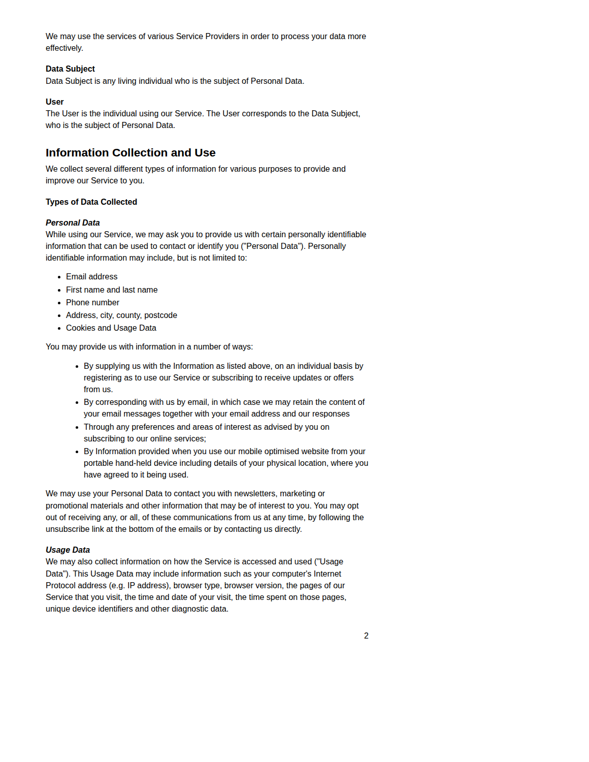We may use the services of various Service Providers in order to process your data more effectively.
Data Subject
Data Subject is any living individual who is the subject of Personal Data.
User
The User is the individual using our Service. The User corresponds to the Data Subject, who is the subject of Personal Data.
Information Collection and Use
We collect several different types of information for various purposes to provide and improve our Service to you.
Types of Data Collected
Personal Data
While using our Service, we may ask you to provide us with certain personally identifiable information that can be used to contact or identify you ("Personal Data"). Personally identifiable information may include, but is not limited to:
Email address
First name and last name
Phone number
Address, city, county, postcode
Cookies and Usage Data
You may provide us with information in a number of ways:
By supplying us with the Information as listed above, on an individual basis by registering as to use our Service or subscribing to receive updates or offers from us.
By corresponding with us by email, in which case we may retain the content of your email messages together with your email address and our responses
Through any preferences and areas of interest as advised by you on subscribing to our online services;
By Information provided when you use our mobile optimised website from your portable hand-held device including details of your physical location, where you have agreed to it being used.
We may use your Personal Data to contact you with newsletters, marketing or promotional materials and other information that may be of interest to you. You may opt out of receiving any, or all, of these communications from us at any time, by following the unsubscribe link at the bottom of the emails or by contacting us directly.
Usage Data
We may also collect information on how the Service is accessed and used ("Usage Data"). This Usage Data may include information such as your computer's Internet Protocol address (e.g. IP address), browser type, browser version, the pages of our Service that you visit, the time and date of your visit, the time spent on those pages, unique device identifiers and other diagnostic data.
2